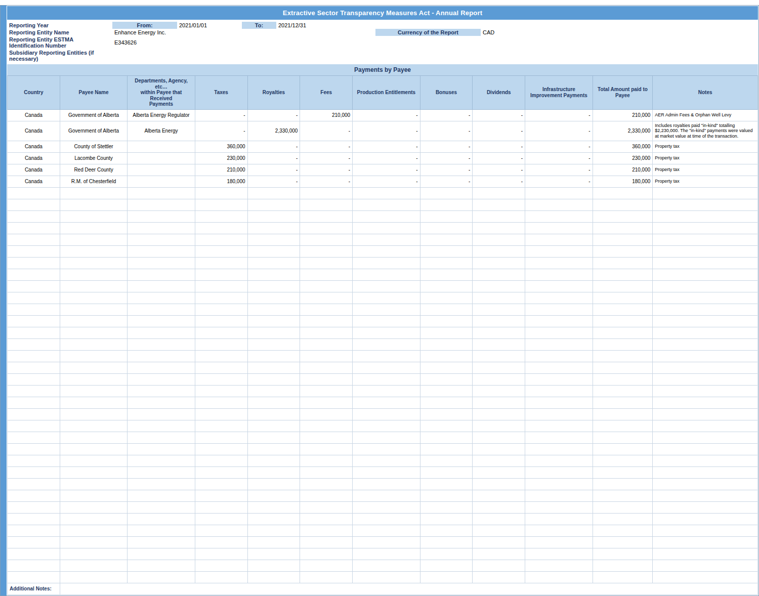| | Extractive Sector Transparency Measures Act - Annual Report / Reporting Year / From: / 2021/01/01 / To: / 2021/12/31 / / / / / Reporting Entity Name / Enhance Energy Inc. / / / / Currency of the Report / CAD / / Reporting Entity ESTMA Identification Number / E343626 / / / / / / / Subsidiary Reporting Entities (if necessary) / / / / / / / Payments by Payee / Country / Payee Name / Departments, Agency, etc… within Payee that Received Payments / Taxes / Royalties / Fees / Production Entitlements / Bonuses / Dividends / Infrastructure Improvement Payments / Total Amount paid to Payee / Notes / / --- / --- / --- / --- / --- / --- / --- / --- / --- / --- / --- / --- / / Canada / Government of Alberta / Alberta Energy Regulator / - / - / 210,000 / - / - / - / - / 210,000 / AER Admin Fees & Orphan Well Levy / / Canada / Government of Alberta / Alberta Energy / - / 2,330,000 / - / - / - / - / - / 2,330,000 / Includes royalties paid "in-kind" totalling $2,230,000. The "in-kind" payments were valued at market value at time of the transaction. / / Canada / County of Stettler / / 360,000 / - / - / - / - / - / - / 360,000 / Property tax / / Canada / Lacombe County / / 230,000 / - / - / - / - / - / - / 230,000 / Property tax / / Canada / Red Deer County / / 210,000 / - / - / - / - / - / - / 210,000 / Property tax / / Canada / R.M. of Chesterfield / / 180,000 / - / - / - / - / - / - / 180,000 / Property tax / / Additional Notes: / / |